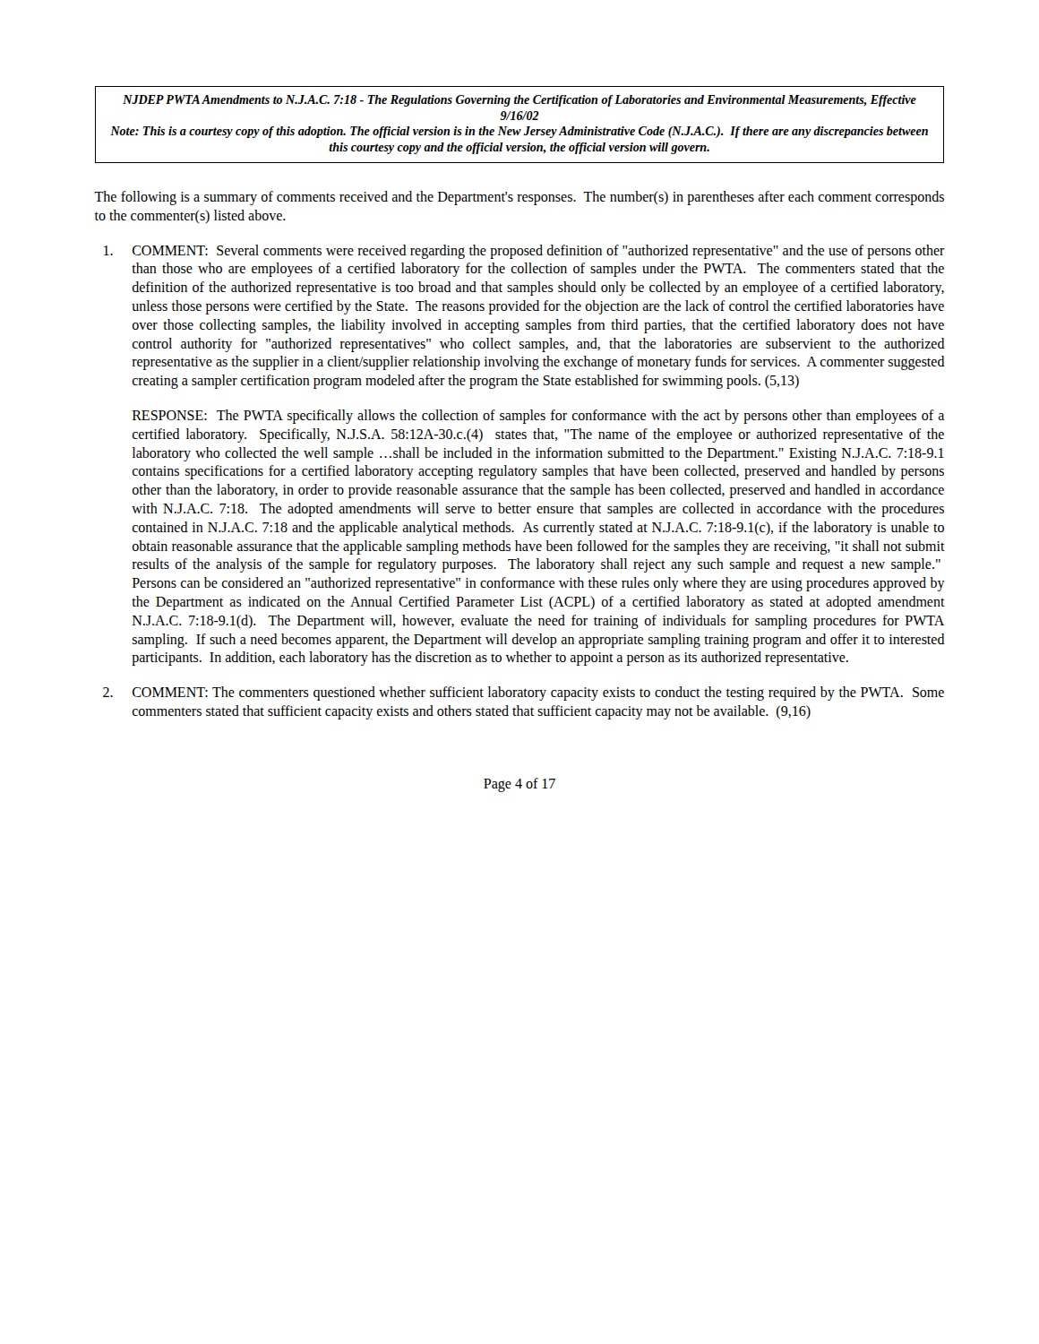NJDEP PWTA Amendments to N.J.A.C. 7:18 - The Regulations Governing the Certification of Laboratories and Environmental Measurements, Effective 9/16/02
Note: This is a courtesy copy of this adoption. The official version is in the New Jersey Administrative Code (N.J.A.C.). If there are any discrepancies between this courtesy copy and the official version, the official version will govern.
The following is a summary of comments received and the Department's responses. The number(s) in parentheses after each comment corresponds to the commenter(s) listed above.
COMMENT: Several comments were received regarding the proposed definition of "authorized representative" and the use of persons other than those who are employees of a certified laboratory for the collection of samples under the PWTA. The commenters stated that the definition of the authorized representative is too broad and that samples should only be collected by an employee of a certified laboratory, unless those persons were certified by the State. The reasons provided for the objection are the lack of control the certified laboratories have over those collecting samples, the liability involved in accepting samples from third parties, that the certified laboratory does not have control authority for "authorized representatives" who collect samples, and, that the laboratories are subservient to the authorized representative as the supplier in a client/supplier relationship involving the exchange of monetary funds for services. A commenter suggested creating a sampler certification program modeled after the program the State established for swimming pools. (5,13)
RESPONSE: The PWTA specifically allows the collection of samples for conformance with the act by persons other than employees of a certified laboratory. Specifically, N.J.S.A. 58:12A-30.c.(4) states that, "The name of the employee or authorized representative of the laboratory who collected the well sample …shall be included in the information submitted to the Department." Existing N.J.A.C. 7:18-9.1 contains specifications for a certified laboratory accepting regulatory samples that have been collected, preserved and handled by persons other than the laboratory, in order to provide reasonable assurance that the sample has been collected, preserved and handled in accordance with N.J.A.C. 7:18. The adopted amendments will serve to better ensure that samples are collected in accordance with the procedures contained in N.J.A.C. 7:18 and the applicable analytical methods. As currently stated at N.J.A.C. 7:18-9.1(c), if the laboratory is unable to obtain reasonable assurance that the applicable sampling methods have been followed for the samples they are receiving, "it shall not submit results of the analysis of the sample for regulatory purposes. The laboratory shall reject any such sample and request a new sample." Persons can be considered an "authorized representative" in conformance with these rules only where they are using procedures approved by the Department as indicated on the Annual Certified Parameter List (ACPL) of a certified laboratory as stated at adopted amendment N.J.A.C. 7:18-9.1(d). The Department will, however, evaluate the need for training of individuals for sampling procedures for PWTA sampling. If such a need becomes apparent, the Department will develop an appropriate sampling training program and offer it to interested participants. In addition, each laboratory has the discretion as to whether to appoint a person as its authorized representative.
COMMENT: The commenters questioned whether sufficient laboratory capacity exists to conduct the testing required by the PWTA. Some commenters stated that sufficient capacity exists and others stated that sufficient capacity may not be available. (9,16)
Page 4 of 17